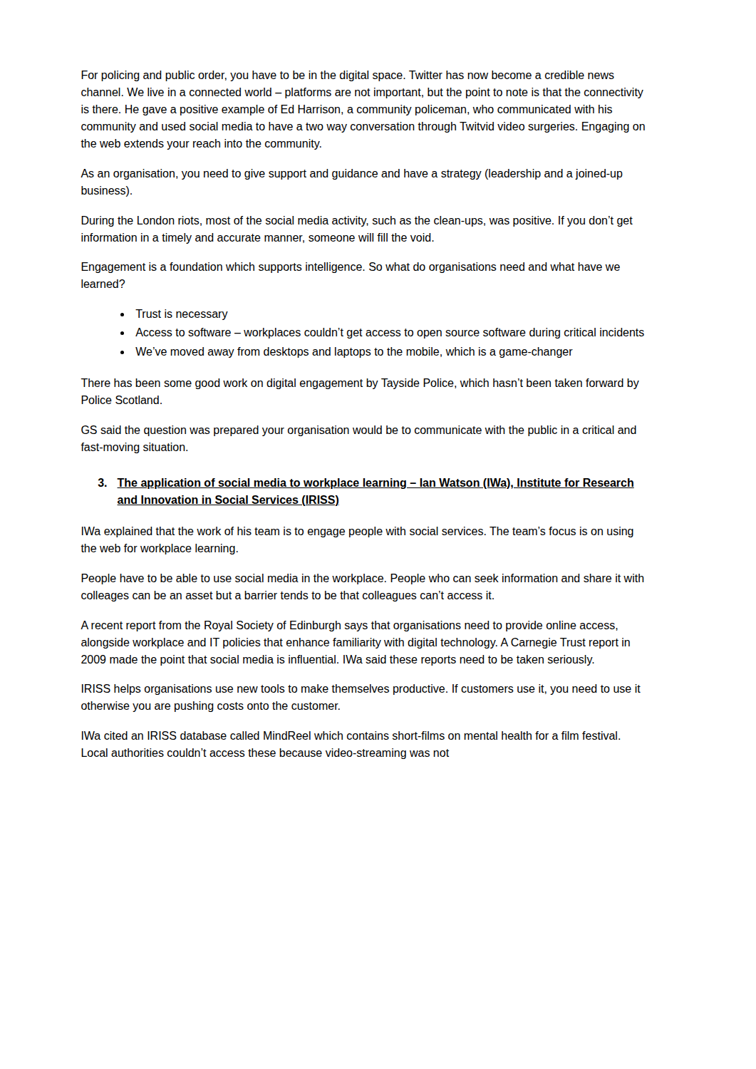For policing and public order, you have to be in the digital space. Twitter has now become a credible news channel. We live in a connected world – platforms are not important, but the point to note is that the connectivity is there. He gave a positive example of Ed Harrison, a community policeman, who communicated with his community and used social media to have a two way conversation through Twitvid video surgeries. Engaging on the web extends your reach into the community.
As an organisation, you need to give support and guidance and have a strategy (leadership and a joined-up business).
During the London riots, most of the social media activity, such as the clean-ups, was positive. If you don’t get information in a timely and accurate manner, someone will fill the void.
Engagement is a foundation which supports intelligence. So what do organisations need and what have we learned?
Trust is necessary
Access to software – workplaces couldn’t get access to open source software during critical incidents
We’ve moved away from desktops and laptops to the mobile, which is a game-changer
There has been some good work on digital engagement by Tayside Police, which hasn’t been taken forward by Police Scotland.
GS said the question was prepared your organisation would be to communicate with the public in a critical and fast-moving situation.
The application of social media to workplace learning – Ian Watson (IWa), Institute for Research and Innovation in Social Services (IRISS)
IWa explained that the work of his team is to engage people with social services. The team’s focus is on using the web for workplace learning.
People have to be able to use social media in the workplace. People who can seek information and share it with colleages can be an asset but a barrier tends to be that colleagues can’t access it.
A recent report from the Royal Society of Edinburgh says that organisations need to provide online access, alongside workplace and IT policies that enhance familiarity with digital technology. A Carnegie Trust report in 2009 made the point that social media is influential. IWa said these reports need to be taken seriously.
IRISS helps organisations use new tools to make themselves productive. If customers use it, you need to use it otherwise you are pushing costs onto the customer.
IWa cited an IRISS database called MindReel which contains short-films on mental health for a film festival. Local authorities couldn’t access these because video-streaming was not